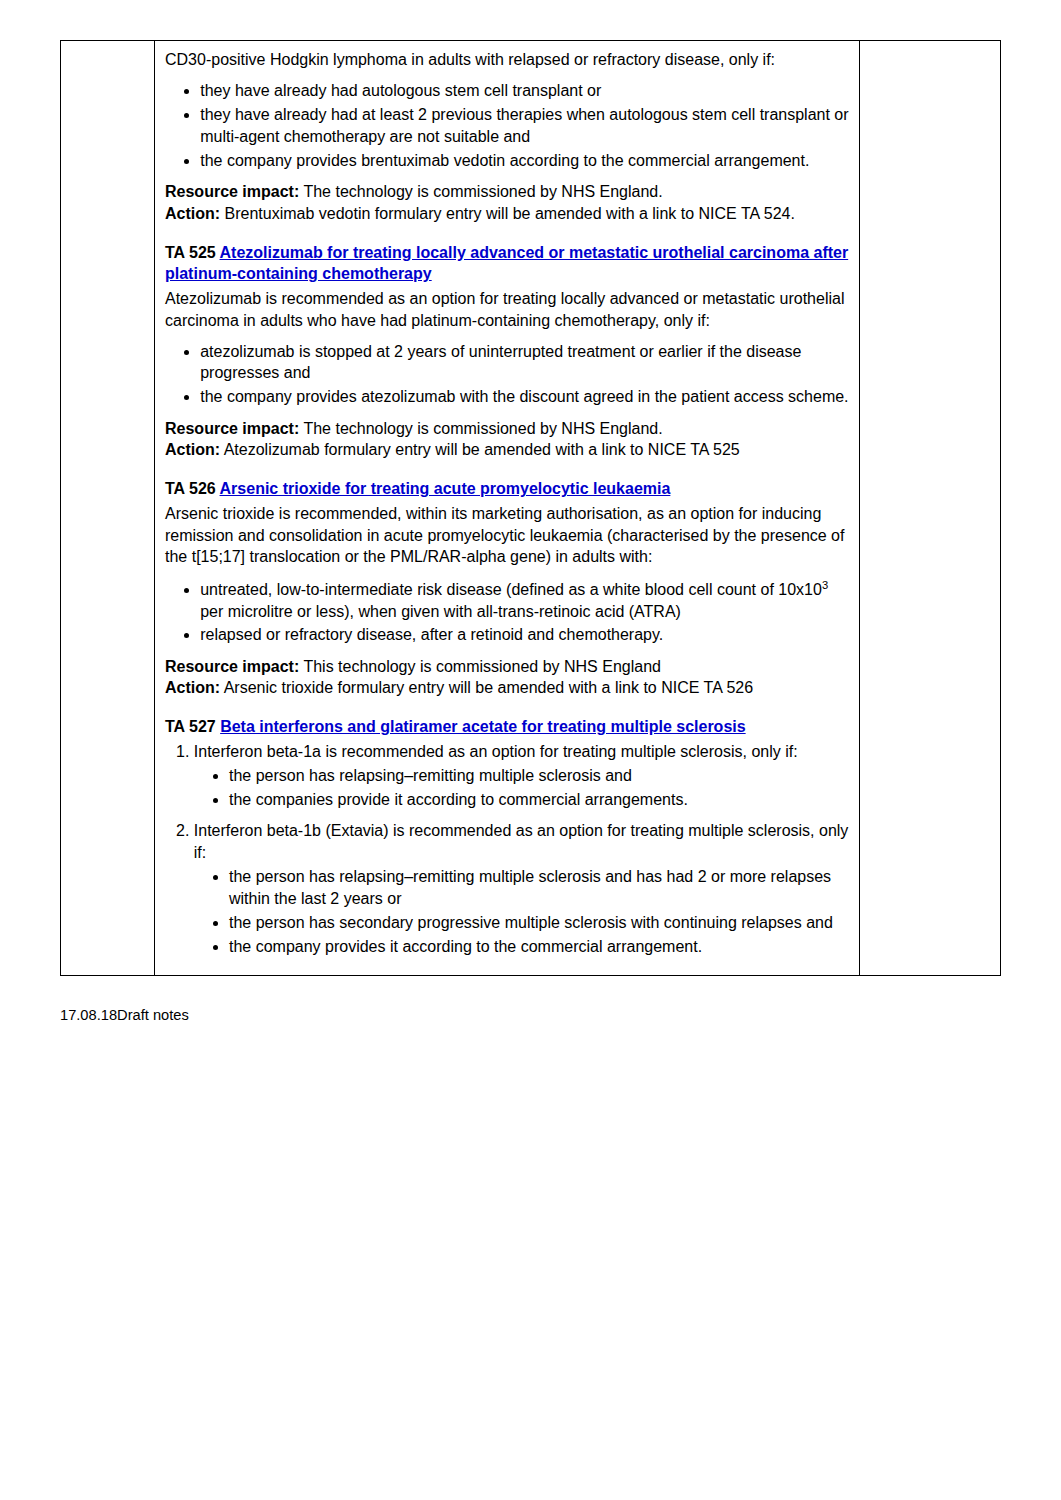| | CD30-positive Hodgkin lymphoma in adults with relapsed or refractory disease, only if: they have already had autologous stem cell transplant or they have already had at least 2 previous therapies when autologous stem cell transplant or multi-agent chemotherapy are not suitable and the company provides brentuximab vedotin according to the commercial arrangement. Resource impact: The technology is commissioned by NHS England. Action: Brentuximab vedotin formulary entry will be amended with a link to NICE TA 524. TA 525 Atezolizumab for treating locally advanced or metastatic urothelial carcinoma after platinum-containing chemotherapy Atezolizumab is recommended as an option for treating locally advanced or metastatic urothelial carcinoma in adults who have had platinum-containing chemotherapy, only if: atezolizumab is stopped at 2 years of uninterrupted treatment or earlier if the disease progresses and the company provides atezolizumab with the discount agreed in the patient access scheme. Resource impact: The technology is commissioned by NHS England. Action: Atezolizumab formulary entry will be amended with a link to NICE TA 525 TA 526 Arsenic trioxide for treating acute promyelocytic leukaemia Arsenic trioxide is recommended, within its marketing authorisation, as an option for inducing remission and consolidation in acute promyelocytic leukaemia (characterised by the presence of the t[15;17] translocation or the PML/RAR-alpha gene) in adults with: untreated, low-to-intermediate risk disease (defined as a white blood cell count of 10x10 3 per microlitre or less), when given with all-trans-retinoic acid (ATRA) relapsed or refractory disease, after a retinoid and chemotherapy. Resource impact: This technology is commissioned by NHS England Action: Arsenic trioxide formulary entry will be amended with a link to NICE TA 526 TA 527 Beta interferons and glatiramer acetate for treating multiple sclerosis Interferon beta-1a is recommended as an option for treating multiple sclerosis, only if: the person has relapsing–remitting multiple sclerosis and the companies provide it according to commercial arrangements. Interferon beta-1b (Extavia) is recommended as an option for treating multiple sclerosis, only if: the person has relapsing–remitting multiple sclerosis and has had 2 or more relapses within the last 2 years or the person has secondary progressive multiple sclerosis with continuing relapses and the company provides it according to the commercial arrangement. | |
17.08.18Draft notes